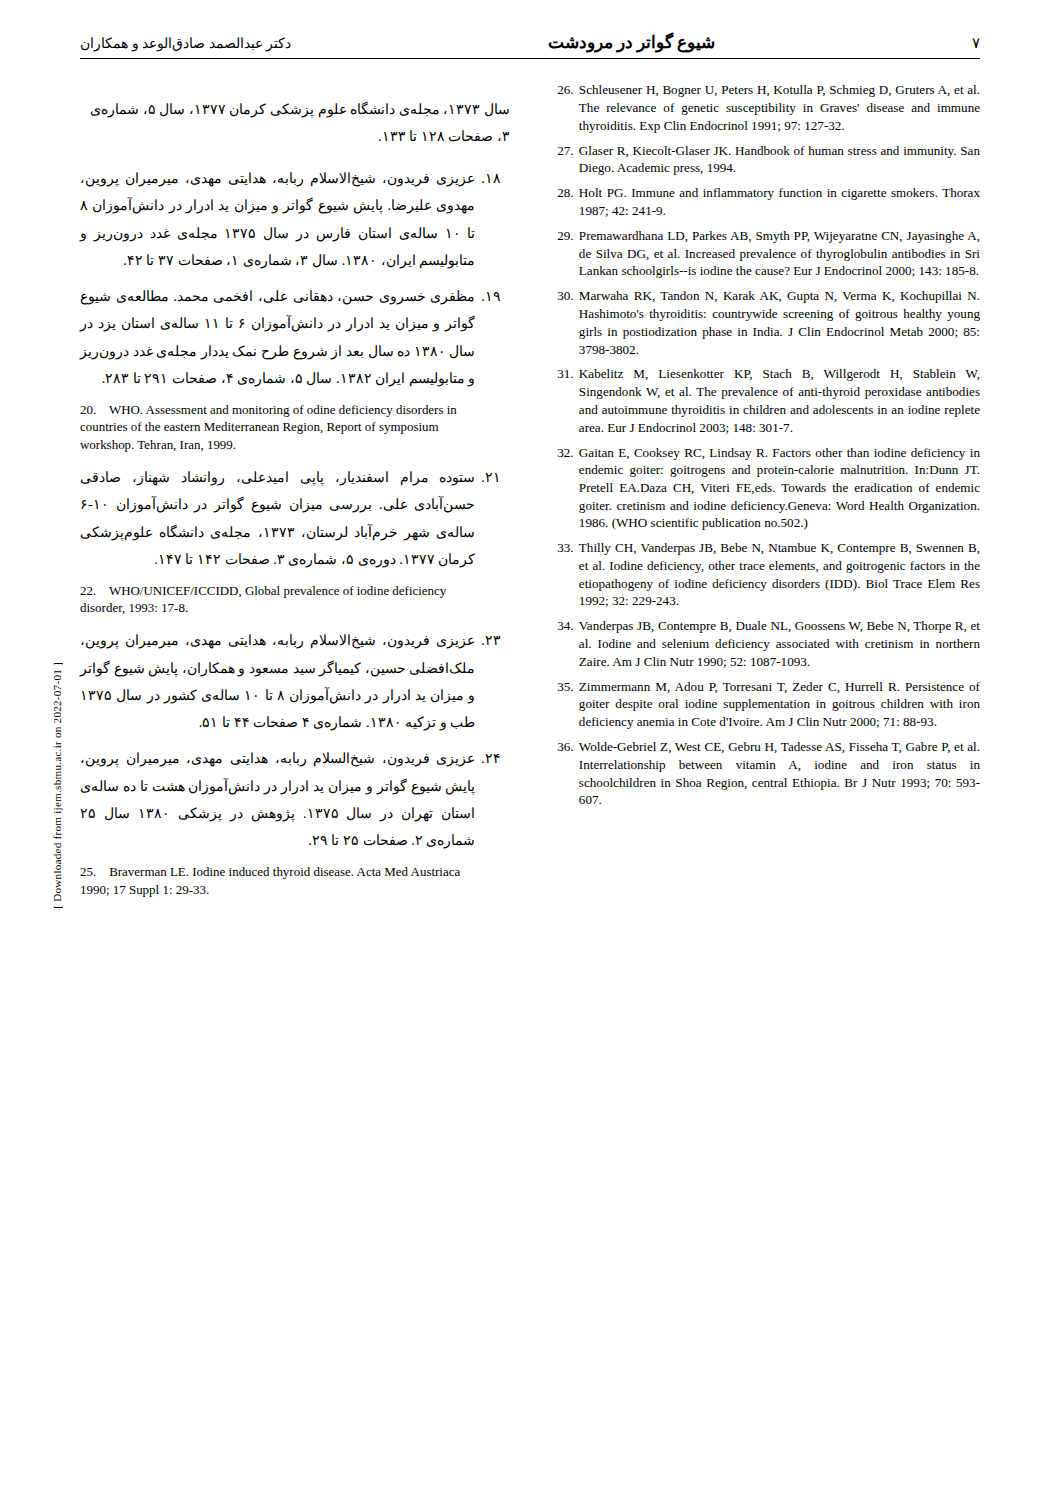۷
شیوع گواتر در مرودشت
دکتر عبدالصمد صادق‌الوعد و همکاران
Schleusener H, Bogner U, Peters H, Kotulla P, Schmieg D, Gruters A, et al. The relevance of genetic susceptibility in Graves' disease and immune thyroiditis. Exp Clin Endocrinol 1991; 97: 127-32.
Glaser R, Kiecolt-Glaser JK. Handbook of human stress and immunity. San Diego. Academic press, 1994.
Holt PG. Immune and inflammatory function in cigarette smokers. Thorax 1987; 42: 241-9.
Premawardhana LD, Parkes AB, Smyth PP, Wijeyaratne CN, Jayasinghe A, de Silva DG, et al. Increased prevalence of thyroglobulin antibodies in Sri Lankan schoolgirls--is iodine the cause? Eur J Endocrinol 2000; 143: 185-8.
Marwaha RK, Tandon N, Karak AK, Gupta N, Verma K, Kochupillai N. Hashimoto's thyroiditis: countrywide screening of goitrous healthy young girls in postiodization phase in India. J Clin Endocrinol Metab 2000; 85: 3798-3802.
Kabelitz M, Liesenkotter KP, Stach B, Willgerodt H, Stablein W, Singendonk W, et al. The prevalence of anti-thyroid peroxidase antibodies and autoimmune thyroiditis in children and adolescents in an iodine replete area. Eur J Endocrinol 2003; 148: 301-7.
Gaitan E, Cooksey RC, Lindsay R. Factors other than iodine deficiency in endemic goiter: goitrogens and protein-calorie malnutrition. In:Dunn JT. Pretell EA.Daza CH, Viteri FE,eds. Towards the eradication of endemic goiter. cretinism and iodine deficiency.Geneva: Word Health Organization. 1986. (WHO scientific publication no.502.)
Thilly CH, Vanderpas JB, Bebe N, Ntambue K, Contempre B, Swennen B, et al. Iodine deficiency, other trace elements, and goitrogenic factors in the etiopathogeny of iodine deficiency disorders (IDD). Biol Trace Elem Res 1992; 32: 229-243.
Vanderpas JB, Contempre B, Duale NL, Goossens W, Bebe N, Thorpe R, et al. Iodine and selenium deficiency associated with cretinism in northern Zaire. Am J Clin Nutr 1990; 52: 1087-1093.
Zimmermann M, Adou P, Torresani T, Zeder C, Hurrell R. Persistence of goiter despite oral iodine supplementation in goitrous children with iron deficiency anemia in Cote d'Ivoire. Am J Clin Nutr 2000; 71: 88-93.
Wolde-Gebriel Z, West CE, Gebru H, Tadesse AS, Fisseha T, Gabre P, et al. Interrelationship between vitamin A, iodine and iron status in schoolchildren in Shoa Region, central Ethiopia. Br J Nutr 1993; 70: 593-607.
سال ۱۳۷۳، مجله‌ی دانشگاه علوم پزشکی کرمان ۱۳۷۷، سال ۵، شماره‌ی ۳، صفحات ۱۲۸ تا ۱۳۳.
۱۸. عزیزی فریدون، شیخ‌الاسلام ربابه، هدایتی مهدی، میرمیران پروین، مهدوی علیرضا. پایش شیوع گواتر و میزان ید ادرار در دانش‌آموزان ۸ تا ۱۰ ساله‌ی استان فارس در سال ۱۳۷۵ مجله‌ی غدد درون‌ریز و متابولیسم ایران، ۱۳۸۰. سال ۳، شماره‌ی ۱، صفحات ۳۷ تا ۴۲.
۱۹. مظفری خسروی حسن، دهقانی علی، افخمی محمد. مطالعه‌ی شیوع گواتر و میزان ید ادرار در دانش‌آموزان ۶ تا ۱۱ ساله‌ی استان یزد در سال ۱۳۸۰ ده سال بعد از شروع طرح نمک یددار مجله‌ی غدد درون‌ریز و متابولیسم ایران ۱۳۸۲. سال ۵، شماره‌ی ۴، صفحات ۲۹۱ تا ۲۸۳.
20. WHO. Assessment and monitoring of odine deficiency disorders in countries of the eastern Mediterranean Region, Report of symposium workshop. Tehran, Iran, 1999.
۲۱. ستوده مرام اسفندیار، پاپی امیدعلی، روانشاد شهناز، صادقی حسن‌آبادی علی. بررسی میزان شیوع گواتر در دانش‌آموزان ۱۰-۶ ساله‌ی شهر خرم‌آباد لرستان، ۱۳۷۳، مجله‌ی دانشگاه علوم‌پزشکی کرمان ۱۳۷۷. دوره‌ی ۵، شماره‌ی ۳. صفحات ۱۴۲ تا ۱۴۷.
22. WHO/UNICEF/ICCIDD, Global prevalence of iodine deficiency disorder, 1993: 17-8.
۲۳. عزیزی فریدون، شیخ‌الاسلام ربابه، هدایتی مهدی، میرمیران پروین، ملک‌افضلی حسین، کیمیاگر سید مسعود و همکاران، پایش شیوع گواتر و میزان ید ادرار در دانش‌آموزان ۸ تا ۱۰ ساله‌ی کشور در سال ۱۳۷۵ طب و تزکیه ۱۳۸۰. شماره‌ی ۴ صفحات ۴۴ تا ۵۱.
۲۴. عزیزی فریدون، شیخ‌السلام ربابه، هدایتی مهدی، میرمیران پروین، پایش شیوع گواتر و میزان ید ادرار در دانش‌آموزان هشت تا ده ساله‌ی استان تهران در سال ۱۳۷۵. پژوهش در پزشکی ۱۳۸۰ سال ۲۵ شماره‌ی ۲. صفحات ۲۵ تا ۲۹.
25. Braverman LE. Iodine induced thyroid disease. Acta Med Austriaca 1990; 17 Suppl 1: 29-33.
[ Downloaded from ijem.sbmu.ac.ir on 2022-07-01 ]